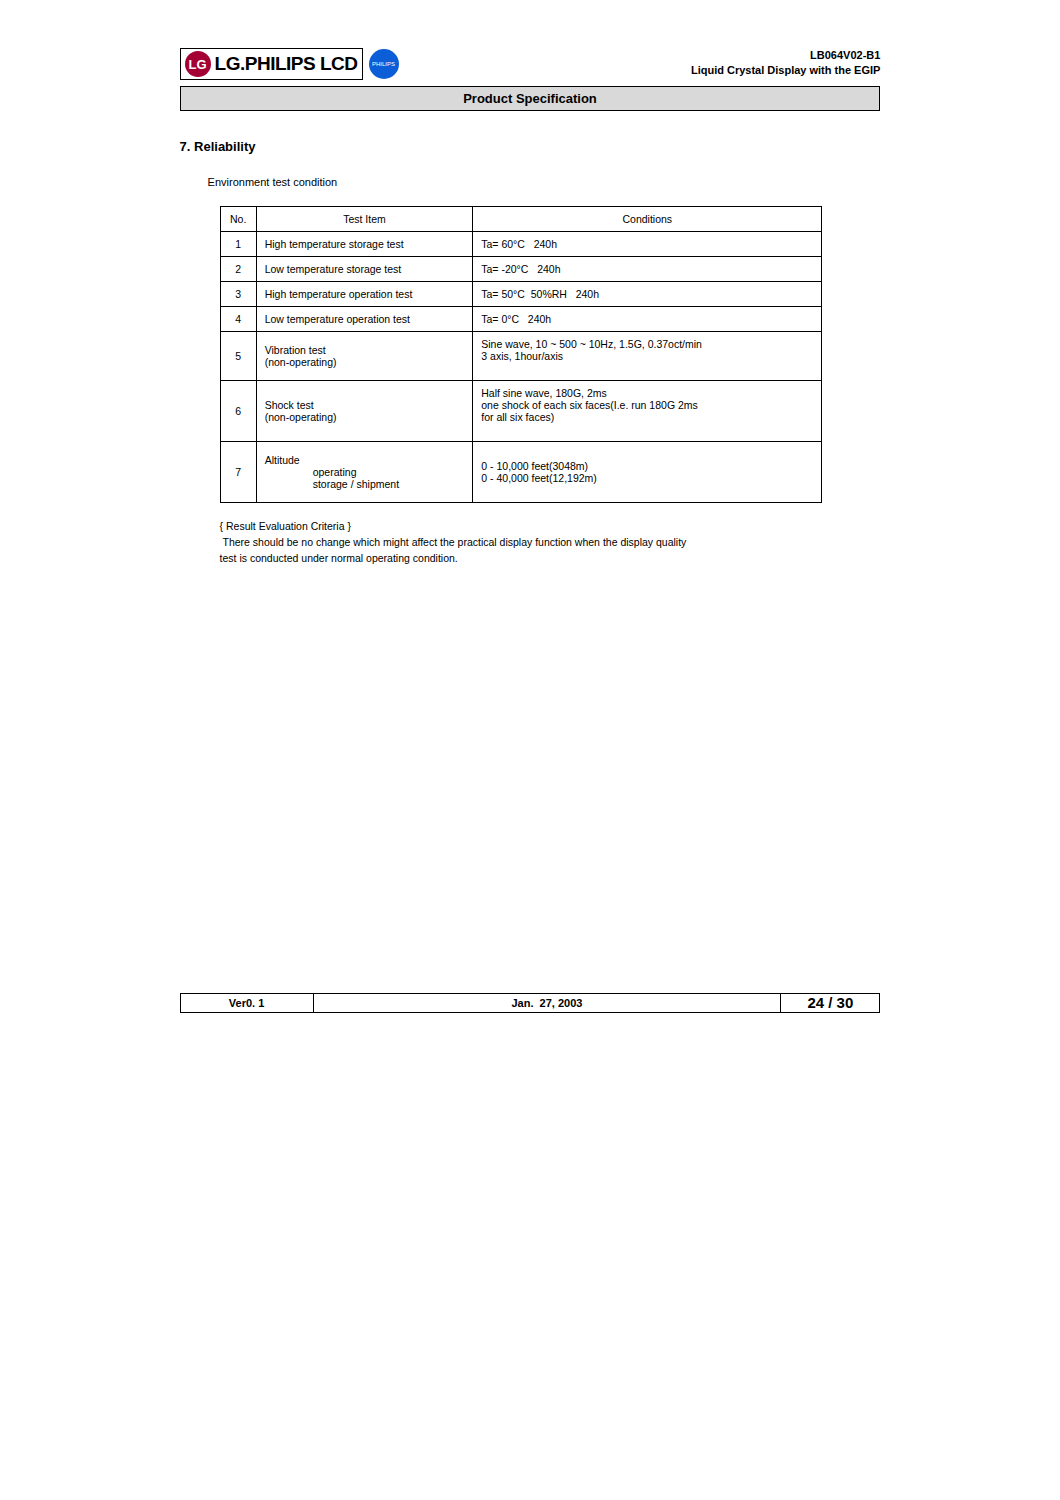LG
LG.PHILIPS LCD
PHILIPS
LB064V02-B1
Liquid Crystal Display with the EGIP
Product Specification
7. Reliability
Environment test condition
| No. | Test Item | Conditions |
| --- | --- | --- |
| 1 | High temperature storage test | Ta= 60°C 240h |
| 2 | Low temperature storage test | Ta= -20°C 240h |
| 3 | High temperature operation test | Ta= 50°C 50%RH 240h |
| 4 | Low temperature operation test | Ta= 0°C 240h |
| 5 | Vibration test (non-operating) | Sine wave, 10 ~ 500 ~ 10Hz, 1.5G, 0.37oct/min 3 axis, 1hour/axis |
| 6 | Shock test (non-operating) | Half sine wave, 180G, 2ms one shock of each six faces(I.e. run 180G 2ms for all six faces) |
| 7 | Altitude operating storage / shipment | 0 - 10,000 feet(3048m) 0 - 40,000 feet(12,192m) |
{ Result Evaluation Criteria }
There should be no change which might affect the practical display function when the display quality
test is conducted under normal operating condition.
Ver0. 1
Jan. 27, 2003
24 / 30